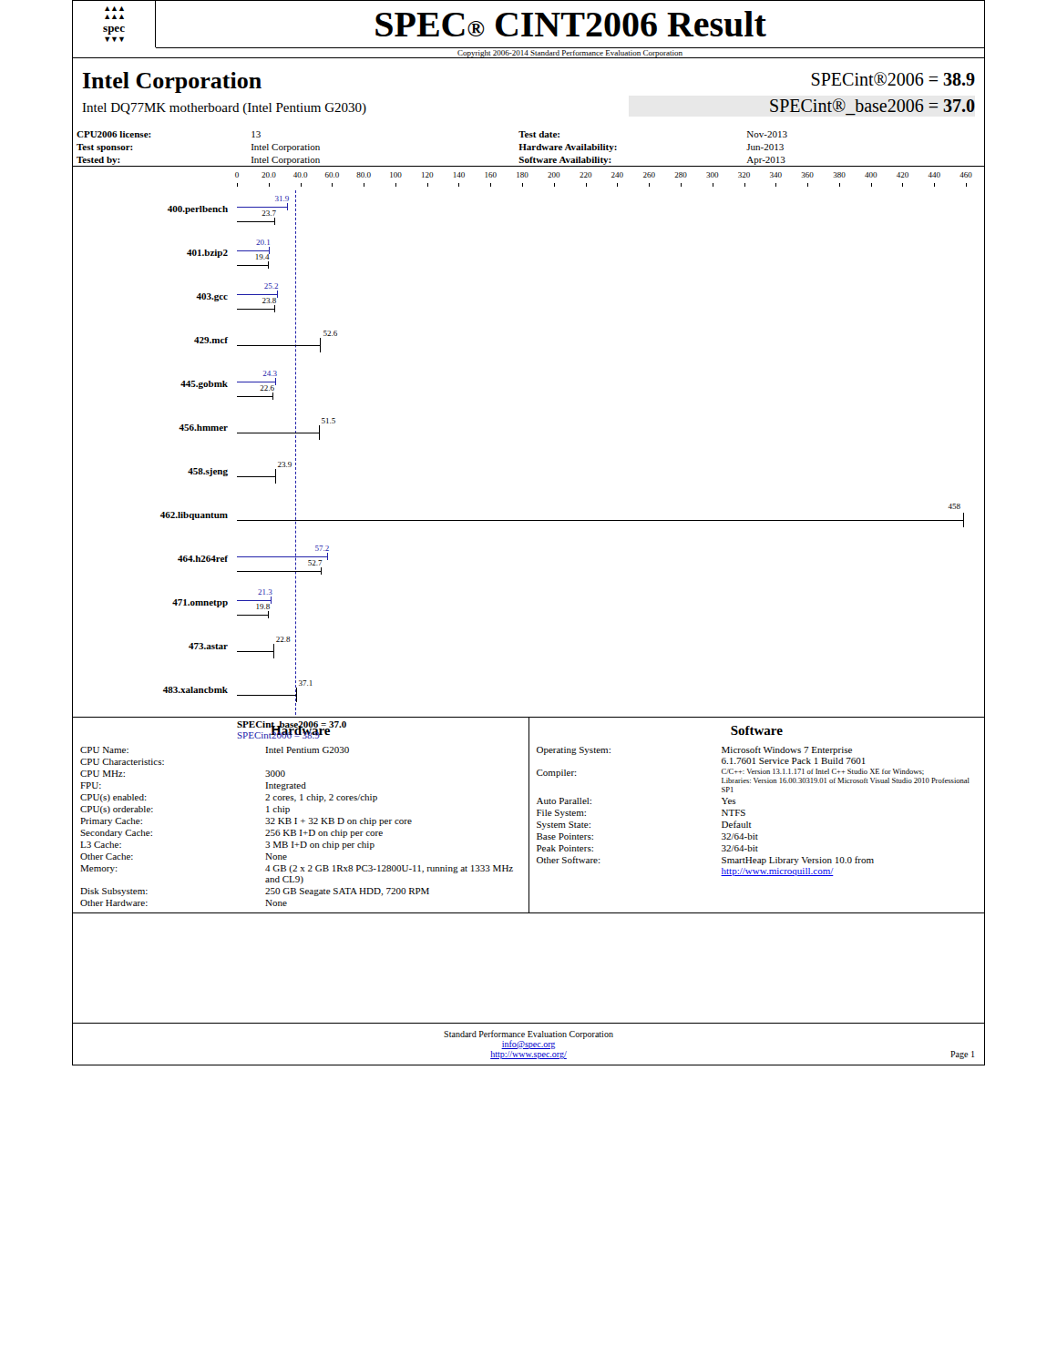▲▲▲
▲▲▲
spec
▼▼▼
SPEC® CINT2006 Result
Copyright 2006-2014 Standard Performance Evaluation Corporation
Intel Corporation
Intel DQ77MK motherboard (Intel Pentium G2030)
SPECint®2006 = 38.9
SPECint®_base2006 = 37.0
| CPU2006 license: | 13 | Test date: | Nov-2013 |
| Test sponsor: | Intel Corporation | Hardware Availability: | Jun-2013 |
| Tested by: | Intel Corporation | Software Availability: | Apr-2013 |
0
20.0
40.0
60.0
80.0
100
120
140
160
180
200
220
240
260
280
300
320
340
360
380
400
420
440
460
400.perlbench
31.9
23.7
401.bzip2
20.1
19.4
403.gcc
25.2
23.8
429.mcf
52.6
445.gobmk
24.3
22.6
456.hmmer
51.5
458.sjeng
23.9
462.libquantum
458
464.h264ref
57.2
52.7
471.omnetpp
21.3
19.8
473.astar
22.8
483.xalancbmk
37.1
SPECint_base2006 = 37.0
SPECint2006 = 38.9
Hardware
| CPU Name: | Intel Pentium G2030 |
| CPU Characteristics: | |
| CPU MHz: | 3000 |
| FPU: | Integrated |
| CPU(s) enabled: | 2 cores, 1 chip, 2 cores/chip |
| CPU(s) orderable: | 1 chip |
| Primary Cache: | 32 KB I + 32 KB D on chip per core |
| Secondary Cache: | 256 KB I+D on chip per core |
| L3 Cache: | 3 MB I+D on chip per chip |
| Other Cache: | None |
| Memory: | 4 GB (2 x 2 GB 1Rx8 PC3-12800U-11, running at 1333 MHz and CL9) |
| Disk Subsystem: | 250 GB Seagate SATA HDD, 7200 RPM |
| Other Hardware: | None |
Software
| Operating System: | Microsoft Windows 7 Enterprise 6.1.7601 Service Pack 1 Build 7601 |
| Compiler: | C/C++: Version 13.1.1.171 of Intel C++ Studio XE for Windows; Libraries: Version 16.00.30319.01 of Microsoft Visual Studio 2010 Professional SP1 |
| Auto Parallel: | Yes |
| File System: | NTFS |
| System State: | Default |
| Base Pointers: | 32/64-bit |
| Peak Pointers: | 32/64-bit |
| Other Software: | SmartHeap Library Version 10.0 from http://www.microquill.com/ |
Standard Performance Evaluation Corporation
info@spec.org
http://www.spec.org/
Page 1